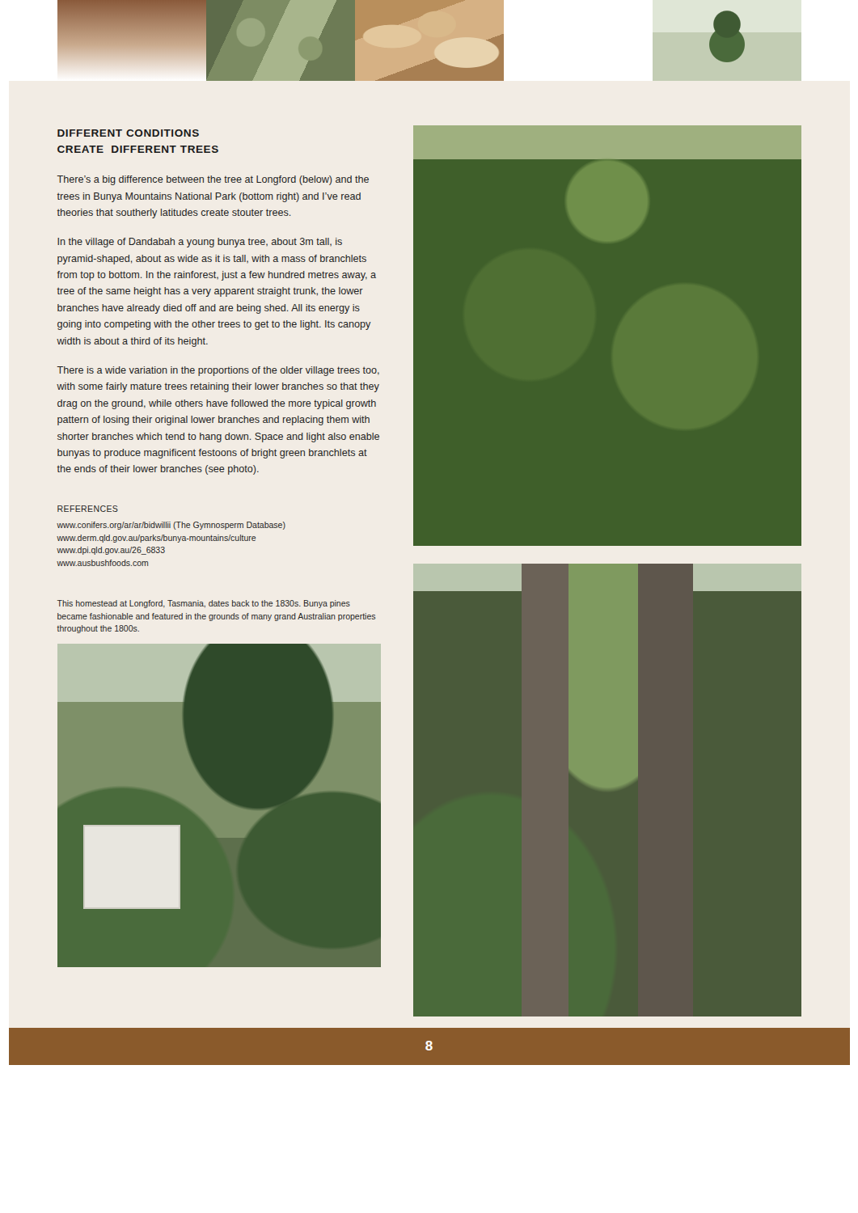Different conditions
create different trees
There’s a big difference between the tree at Longford (below) and the trees in Bunya Mountains National Park (bottom right) and I’ve read theories that southerly latitudes create stouter trees.
In the village of Dandabah a young bunya tree, about 3m tall, is pyramid-shaped, about as wide as it is tall, with a mass of branchlets from top to bottom. In the rainforest, just a few hundred metres away, a tree of the same height has a very apparent straight trunk, the lower branches have already died off and are being shed. All its energy is going into competing with the other trees to get to the light. Its canopy width is about a third of its height.
There is a wide variation in the proportions of the older village trees too, with some fairly mature trees retaining their lower branches so that they drag on the ground, while others have followed the more typical growth pattern of losing their original lower branches and replacing them with shorter branches which tend to hang down. Space and light also enable bunyas to produce magnificent festoons of bright green branchlets at the ends of their lower branches (see photo).
REFERENCES
www.conifers.org/ar/ar/bidwillii (The Gymnosperm Database)
www.derm.qld.gov.au/parks/bunya-mountains/culture
www.dpi.qld.gov.au/26_6833
www.ausbushfoods.com
This homestead at Longford, Tasmania, dates back to the 1830s. Bunya pines became fashionable and featured in the grounds of many grand Australian properties throughout the 1800s.
8